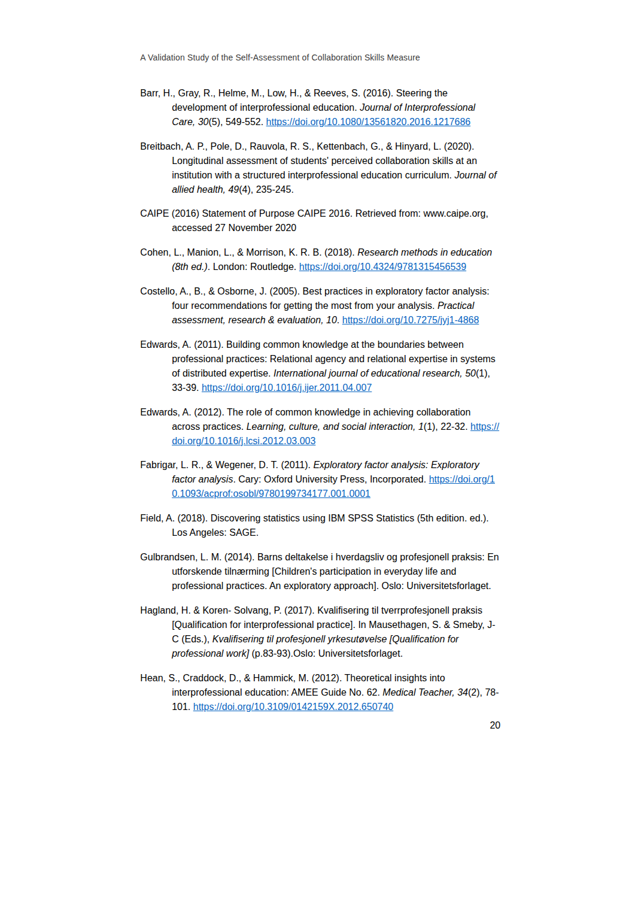A Validation Study of the Self-Assessment of Collaboration Skills Measure
Barr, H., Gray, R., Helme, M., Low, H., & Reeves, S. (2016). Steering the development of interprofessional education. Journal of Interprofessional Care, 30(5), 549-552. https://doi.org/10.1080/13561820.2016.1217686
Breitbach, A. P., Pole, D., Rauvola, R. S., Kettenbach, G., & Hinyard, L. (2020). Longitudinal assessment of students' perceived collaboration skills at an institution with a structured interprofessional education curriculum. Journal of allied health, 49(4), 235-245.
CAIPE (2016) Statement of Purpose CAIPE 2016. Retrieved from: www.caipe.org, accessed 27 November 2020
Cohen, L., Manion, L., & Morrison, K. R. B. (2018). Research methods in education (8th ed.). London: Routledge. https://doi.org/10.4324/9781315456539
Costello, A., B., & Osborne, J. (2005). Best practices in exploratory factor analysis: four recommendations for getting the most from your analysis. Practical assessment, research & evaluation, 10. https://doi.org/10.7275/jyj1-4868
Edwards, A. (2011). Building common knowledge at the boundaries between professional practices: Relational agency and relational expertise in systems of distributed expertise. International journal of educational research, 50(1), 33-39. https://doi.org/10.1016/j.ijer.2011.04.007
Edwards, A. (2012). The role of common knowledge in achieving collaboration across practices. Learning, culture, and social interaction, 1(1), 22-32. https://doi.org/10.1016/j.lcsi.2012.03.003
Fabrigar, L. R., & Wegener, D. T. (2011). Exploratory factor analysis: Exploratory factor analysis. Cary: Oxford University Press, Incorporated. https://doi.org/10.1093/acprof:osobl/9780199734177.001.0001
Field, A. (2018). Discovering statistics using IBM SPSS Statistics (5th edition. ed.). Los Angeles: SAGE.
Gulbrandsen, L. M. (2014). Barns deltakelse i hverdagsliv og profesjonell praksis: En utforskende tilnærming [Children's participation in everyday life and professional practices. An exploratory approach]. Oslo: Universitetsforlaget.
Hagland, H. & Koren- Solvang, P. (2017). Kvalifisering til tverrprofesjonell praksis [Qualification for interprofessional practice]. In Mausethagen, S. & Smeby, J-C (Eds.), Kvalifisering til profesjonell yrkesutøvelse [Qualification for professional work] (p.83-93).Oslo: Universitetsforlaget.
Hean, S., Craddock, D., & Hammick, M. (2012). Theoretical insights into interprofessional education: AMEE Guide No. 62. Medical Teacher, 34(2), 78-101. https://doi.org/10.3109/0142159X.2012.650740
20